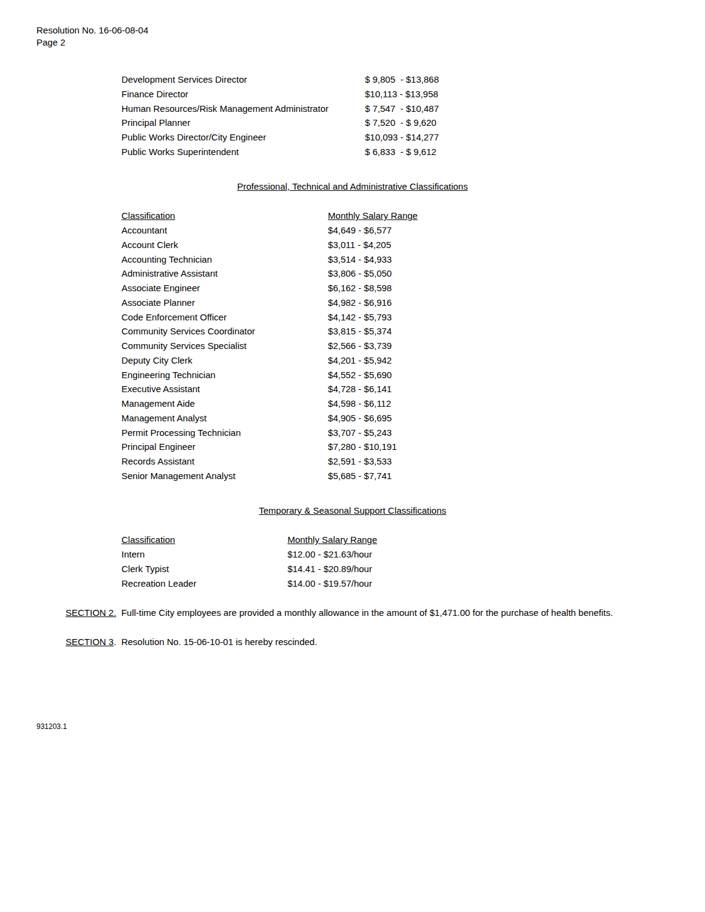Resolution No. 16-06-08-04
Page 2
| Development Services Director | $ 9,805 - $13,868 |
| Finance Director | $10,113 - $13,958 |
| Human Resources/Risk Management Administrator | $ 7,547 - $10,487 |
| Principal Planner | $ 7,520 - $ 9,620 |
| Public Works Director/City Engineer | $10,093 - $14,277 |
| Public Works Superintendent | $ 6,833 - $ 9,612 |
Professional, Technical and Administrative Classifications
| Classification | Monthly Salary Range |
| Accountant | $4,649 - $6,577 |
| Account Clerk | $3,011 - $4,205 |
| Accounting Technician | $3,514 - $4,933 |
| Administrative Assistant | $3,806 - $5,050 |
| Associate Engineer | $6,162 - $8,598 |
| Associate Planner | $4,982 - $6,916 |
| Code Enforcement Officer | $4,142 - $5,793 |
| Community Services Coordinator | $3,815 - $5,374 |
| Community Services Specialist | $2,566 - $3,739 |
| Deputy City Clerk | $4,201 - $5,942 |
| Engineering Technician | $4,552 - $5,690 |
| Executive Assistant | $4,728 - $6,141 |
| Management Aide | $4,598 - $6,112 |
| Management Analyst | $4,905 - $6,695 |
| Permit Processing Technician | $3,707 - $5,243 |
| Principal Engineer | $7,280 - $10,191 |
| Records Assistant | $2,591 - $3,533 |
| Senior Management Analyst | $5,685 - $7,741 |
Temporary & Seasonal Support Classifications
| Classification | Monthly Salary Range |
| Intern | $12.00 - $21.63/hour |
| Clerk Typist | $14.41 - $20.89/hour |
| Recreation Leader | $14.00 - $19.57/hour |
SECTION 2. Full-time City employees are provided a monthly allowance in the amount of $1,471.00 for the purchase of health benefits.
SECTION 3. Resolution No. 15-06-10-01 is hereby rescinded.
931203.1